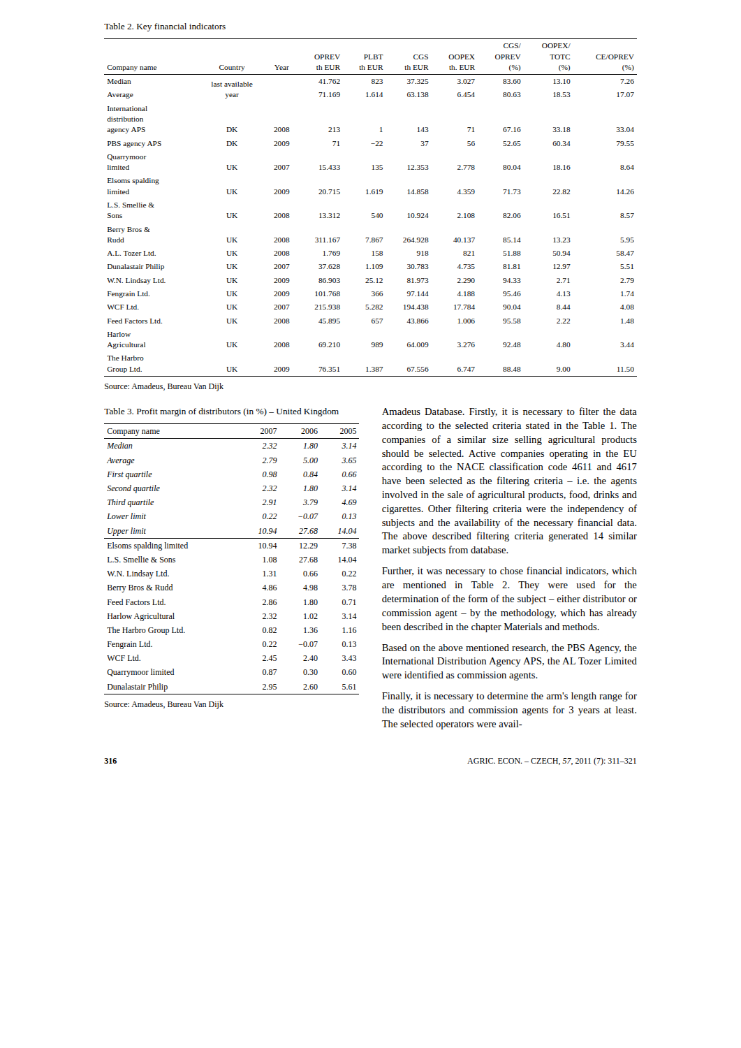Table 2. Key financial indicators
| Company name | Country | Year | OPREV th EUR | PLBT th EUR | CGS th EUR | OOPEX th. EUR | CGS/ OPREV (%) | OOPEX/ TOTC (%) | CE/OPREV (%) |
| --- | --- | --- | --- | --- | --- | --- | --- | --- | --- |
| Median | last available year | | 41.762 | 823 | 37.325 | 3.027 | 83.60 | 13.10 | 7.26 |
| Average | | 71.169 | 1.614 | 63.138 | 6.454 | 80.63 | 18.53 | 17.07 |
| International distribution agency APS | DK | 2008 | 213 | 1 | 143 | 71 | 67.16 | 33.18 | 33.04 |
| PBS agency APS | DK | 2009 | 71 | −22 | 37 | 56 | 52.65 | 60.34 | 79.55 |
| Quarrymoor limited | UK | 2007 | 15.433 | 135 | 12.353 | 2.778 | 80.04 | 18.16 | 8.64 |
| Elsoms spalding limited | UK | 2009 | 20.715 | 1.619 | 14.858 | 4.359 | 71.73 | 22.82 | 14.26 |
| L.S. Smellie & Sons | UK | 2008 | 13.312 | 540 | 10.924 | 2.108 | 82.06 | 16.51 | 8.57 |
| Berry Bros & Rudd | UK | 2008 | 311.167 | 7.867 | 264.928 | 40.137 | 85.14 | 13.23 | 5.95 |
| A.L. Tozer Ltd. | UK | 2008 | 1.769 | 158 | 918 | 821 | 51.88 | 50.94 | 58.47 |
| Dunalastair Philip | UK | 2007 | 37.628 | 1.109 | 30.783 | 4.735 | 81.81 | 12.97 | 5.51 |
| W.N. Lindsay Ltd. | UK | 2009 | 86.903 | 25.12 | 81.973 | 2.290 | 94.33 | 2.71 | 2.79 |
| Fengrain Ltd. | UK | 2009 | 101.768 | 366 | 97.144 | 4.188 | 95.46 | 4.13 | 1.74 |
| WCF Ltd. | UK | 2007 | 215.938 | 5.282 | 194.438 | 17.784 | 90.04 | 8.44 | 4.08 |
| Feed Factors Ltd. | UK | 2008 | 45.895 | 657 | 43.866 | 1.006 | 95.58 | 2.22 | 1.48 |
| Harlow Agricultural | UK | 2008 | 69.210 | 989 | 64.009 | 3.276 | 92.48 | 4.80 | 3.44 |
| The Harbro Group Ltd. | UK | 2009 | 76.351 | 1.387 | 67.556 | 6.747 | 88.48 | 9.00 | 11.50 |
Source: Amadeus, Bureau Van Dijk
Table 3. Profit margin of distributors (in %) – United Kingdom
| Company name | 2007 | 2006 | 2005 |
| --- | --- | --- | --- |
| Median | 2.32 | 1.80 | 3.14 |
| Average | 2.79 | 5.00 | 3.65 |
| First quartile | 0.98 | 0.84 | 0.66 |
| Second quartile | 2.32 | 1.80 | 3.14 |
| Third quartile | 2.91 | 3.79 | 4.69 |
| Lower limit | 0.22 | −0.07 | 0.13 |
| Upper limit | 10.94 | 27.68 | 14.04 |
| Elsoms spalding limited | 10.94 | 12.29 | 7.38 |
| L.S. Smellie & Sons | 1.08 | 27.68 | 14.04 |
| W.N. Lindsay Ltd. | 1.31 | 0.66 | 0.22 |
| Berry Bros & Rudd | 4.86 | 4.98 | 3.78 |
| Feed Factors Ltd. | 2.86 | 1.80 | 0.71 |
| Harlow Agricultural | 2.32 | 1.02 | 3.14 |
| The Harbro Group Ltd. | 0.82 | 1.36 | 1.16 |
| Fengrain Ltd. | 0.22 | −0.07 | 0.13 |
| WCF Ltd. | 2.45 | 2.40 | 3.43 |
| Quarrymoor limited | 0.87 | 0.30 | 0.60 |
| Dunalastair Philip | 2.95 | 2.60 | 5.61 |
Source: Amadeus, Bureau Van Dijk
Amadeus Database. Firstly, it is necessary to filter the data according to the selected criteria stated in the Table 1. The companies of a similar size selling agricultural products should be selected. Active companies operating in the EU according to the NACE classification code 4611 and 4617 have been selected as the filtering criteria – i.e. the agents involved in the sale of agricultural products, food, drinks and cigarettes. Other filtering criteria were the independency of subjects and the availability of the necessary financial data. The above described filtering criteria generated 14 similar market subjects from database.
Further, it was necessary to chose financial indicators, which are mentioned in Table 2. They were used for the determination of the form of the subject – either distributor or commission agent – by the methodology, which has already been described in the chapter Materials and methods.
Based on the above mentioned research, the PBS Agency, the International Distribution Agency APS, the AL Tozer Limited were identified as commission agents.
Finally, it is necessary to determine the arm's length range for the distributors and commission agents for 3 years at least. The selected operators were avail-
316
AGRIC. ECON. – CZECH, 57, 2011 (7): 311–321